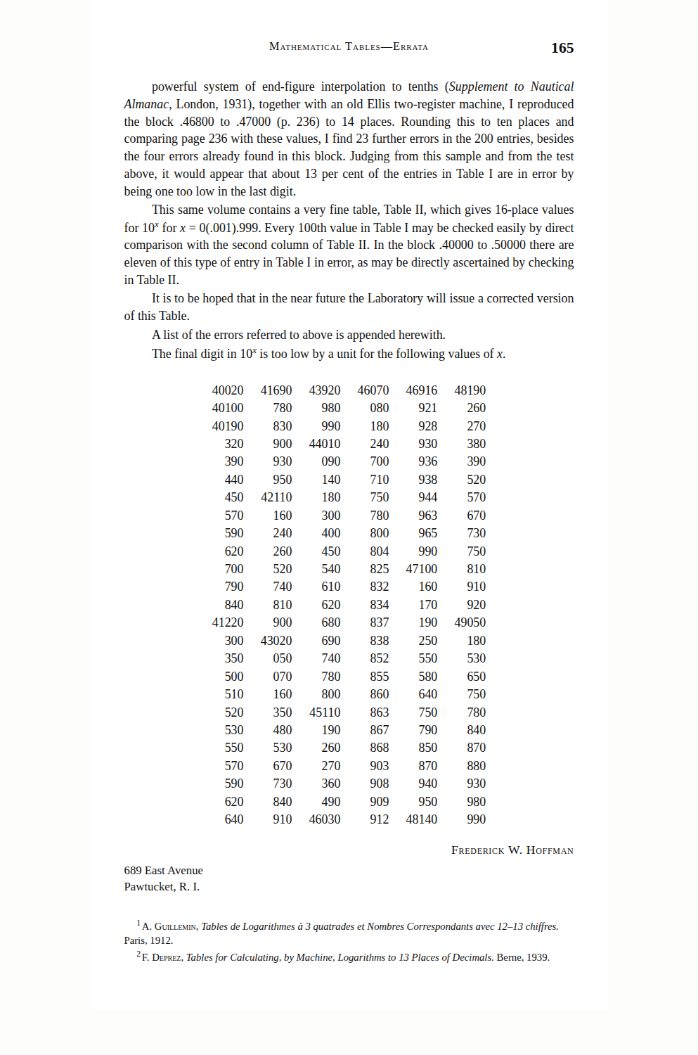Mathematical Tables—Errata 165
powerful system of end-figure interpolation to tenths (Supplement to Nautical Almanac, London, 1931), together with an old Ellis two-register machine, I reproduced the block .46800 to .47000 (p. 236) to 14 places. Rounding this to ten places and comparing page 236 with these values, I find 23 further errors in the 200 entries, besides the four errors already found in this block. Judging from this sample and from the test above, it would appear that about 13 per cent of the entries in Table I are in error by being one too low in the last digit.
This same volume contains a very fine table, Table II, which gives 16-place values for 10x for x = 0(.001).999. Every 100th value in Table I may be checked easily by direct comparison with the second column of Table II. In the block .40000 to .50000 there are eleven of this type of entry in Table I in error, as may be directly ascertained by checking in Table II.
It is to be hoped that in the near future the Laboratory will issue a corrected version of this Table.
A list of the errors referred to above is appended herewith.
The final digit in 10x is too low by a unit for the following values of x.
| 40020 | 41690 | 43920 | 46070 | 46916 | 48190 |
| 40100 | 780 | 980 | 080 | 921 | 260 |
| 40190 | 830 | 990 | 180 | 928 | 270 |
| 320 | 900 | 44010 | 240 | 930 | 380 |
| 390 | 930 | 090 | 700 | 936 | 390 |
| 440 | 950 | 140 | 710 | 938 | 520 |
| 450 | 42110 | 180 | 750 | 944 | 570 |
| 570 | 160 | 300 | 780 | 963 | 670 |
| 590 | 240 | 400 | 800 | 965 | 730 |
| 620 | 260 | 450 | 804 | 990 | 750 |
| 700 | 520 | 540 | 825 | 47100 | 810 |
| 790 | 740 | 610 | 832 | 160 | 910 |
| 840 | 810 | 620 | 834 | 170 | 920 |
| 41220 | 900 | 680 | 837 | 190 | 49050 |
| 300 | 43020 | 690 | 838 | 250 | 180 |
| 350 | 050 | 740 | 852 | 550 | 530 |
| 500 | 070 | 780 | 855 | 580 | 650 |
| 510 | 160 | 800 | 860 | 640 | 750 |
| 520 | 350 | 45110 | 863 | 750 | 780 |
| 530 | 480 | 190 | 867 | 790 | 840 |
| 550 | 530 | 260 | 868 | 850 | 870 |
| 570 | 670 | 270 | 903 | 870 | 880 |
| 590 | 730 | 360 | 908 | 940 | 930 |
| 620 | 840 | 490 | 909 | 950 | 980 |
| 640 | 910 | 46030 | 912 | 48140 | 990 |
Frederick W. Hoffman
689 East Avenue
Pawtucket, R. I.
1 A. Guillemin, Tables de Logarithmes à 3 quatrades et Nombres Correspondants avec 12–13 chiffres. Paris, 1912.
2 F. Deprez, Tables for Calculating, by Machine, Logarithms to 13 Places of Decimals. Berne, 1939.